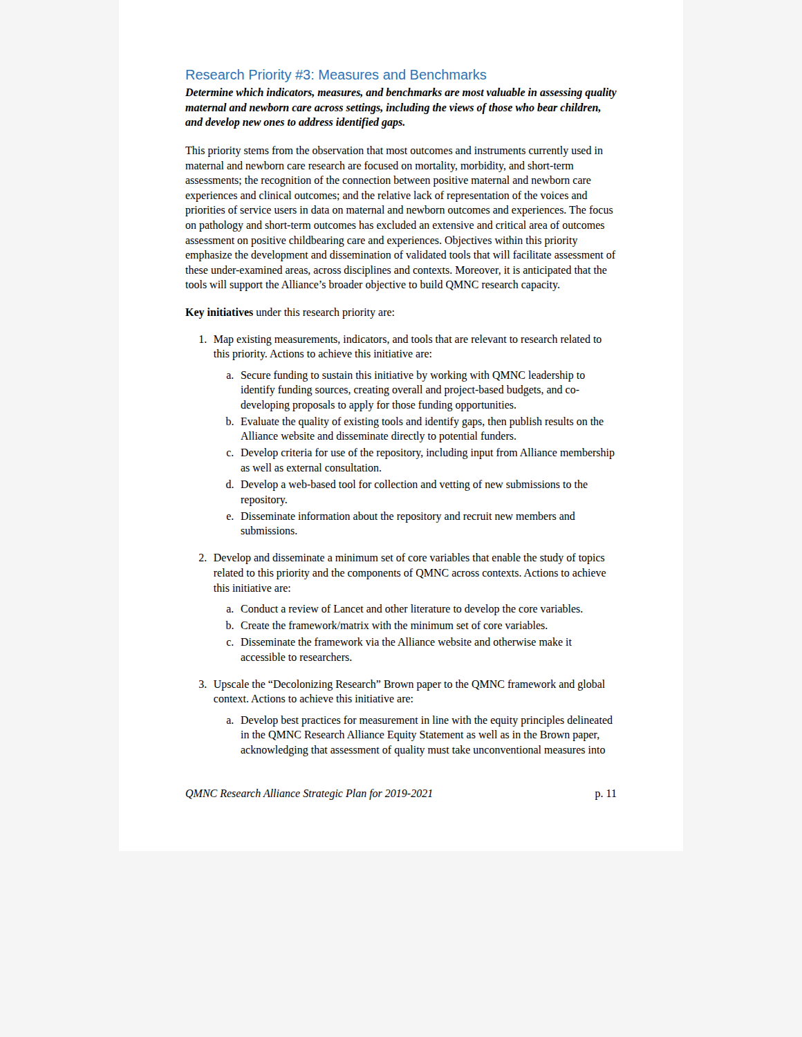Research Priority #3: Measures and Benchmarks
Determine which indicators, measures, and benchmarks are most valuable in assessing quality maternal and newborn care across settings, including the views of those who bear children, and develop new ones to address identified gaps.
This priority stems from the observation that most outcomes and instruments currently used in maternal and newborn care research are focused on mortality, morbidity, and short-term assessments; the recognition of the connection between positive maternal and newborn care experiences and clinical outcomes; and the relative lack of representation of the voices and priorities of service users in data on maternal and newborn outcomes and experiences. The focus on pathology and short-term outcomes has excluded an extensive and critical area of outcomes assessment on positive childbearing care and experiences. Objectives within this priority emphasize the development and dissemination of validated tools that will facilitate assessment of these under-examined areas, across disciplines and contexts. Moreover, it is anticipated that the tools will support the Alliance’s broader objective to build QMNC research capacity.
Key initiatives under this research priority are:
Map existing measurements, indicators, and tools that are relevant to research related to this priority. Actions to achieve this initiative are:
Secure funding to sustain this initiative by working with QMNC leadership to identify funding sources, creating overall and project-based budgets, and co-developing proposals to apply for those funding opportunities.
Evaluate the quality of existing tools and identify gaps, then publish results on the Alliance website and disseminate directly to potential funders.
Develop criteria for use of the repository, including input from Alliance membership as well as external consultation.
Develop a web-based tool for collection and vetting of new submissions to the repository.
Disseminate information about the repository and recruit new members and submissions.
Develop and disseminate a minimum set of core variables that enable the study of topics related to this priority and the components of QMNC across contexts. Actions to achieve this initiative are:
Conduct a review of Lancet and other literature to develop the core variables.
Create the framework/matrix with the minimum set of core variables.
Disseminate the framework via the Alliance website and otherwise make it accessible to researchers.
Upscale the “Decolonizing Research” Brown paper to the QMNC framework and global context. Actions to achieve this initiative are:
Develop best practices for measurement in line with the equity principles delineated in the QMNC Research Alliance Equity Statement as well as in the Brown paper, acknowledging that assessment of quality must take unconventional measures into
QMNC Research Alliance Strategic Plan for 2019-2021 p. 11